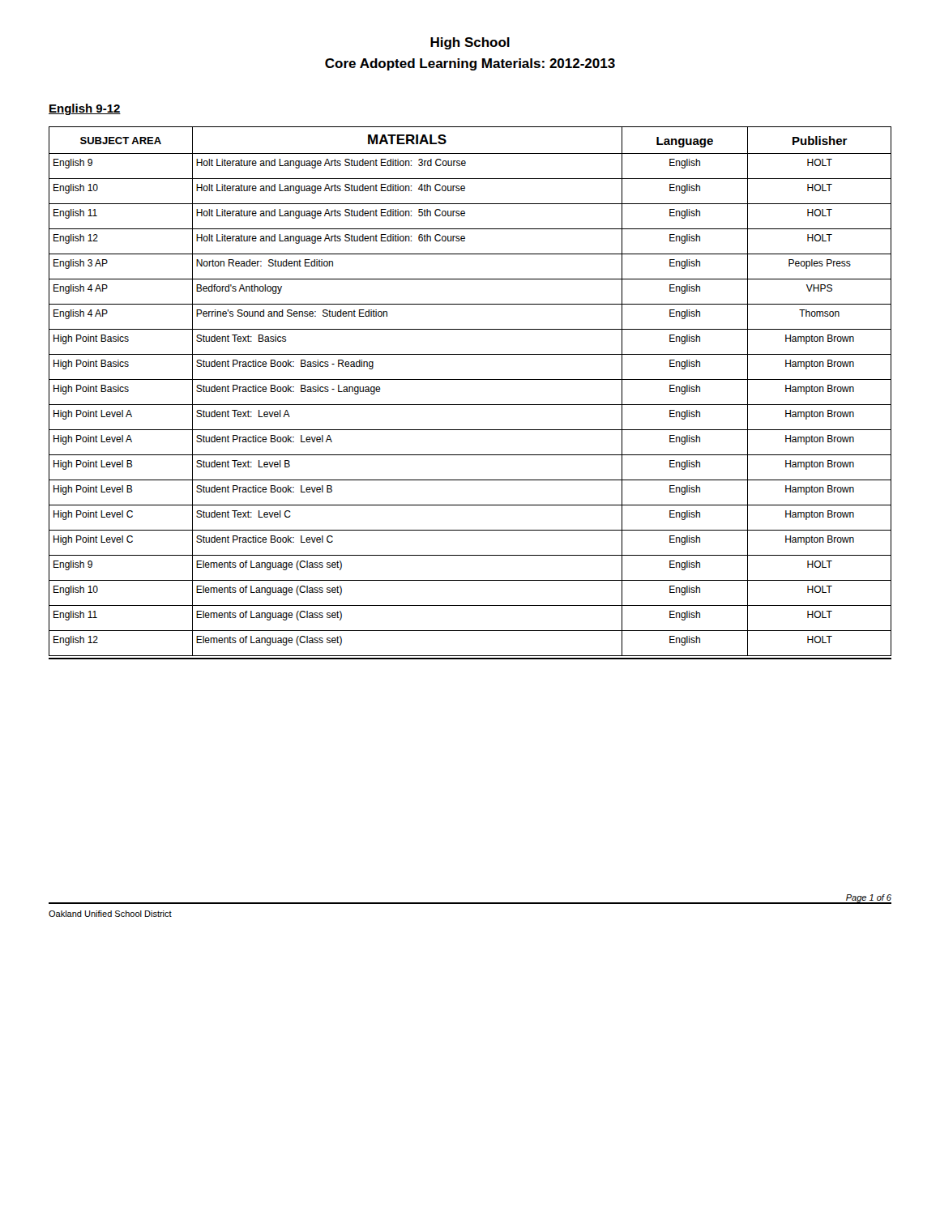High School
Core Adopted Learning Materials: 2012-2013
English 9-12
| SUBJECT AREA | MATERIALS | Language | Publisher |
| --- | --- | --- | --- |
| English 9 | Holt Literature and Language Arts Student Edition: 3rd Course | English | HOLT |
| English 10 | Holt Literature and Language Arts Student Edition: 4th Course | English | HOLT |
| English 11 | Holt Literature and Language Arts Student Edition: 5th Course | English | HOLT |
| English 12 | Holt Literature and Language Arts Student Edition: 6th Course | English | HOLT |
| English 3 AP | Norton Reader: Student Edition | English | Peoples Press |
| English 4 AP | Bedford's Anthology | English | VHPS |
| English 4 AP | Perrine's Sound and Sense: Student Edition | English | Thomson |
| High Point Basics | Student Text: Basics | English | Hampton Brown |
| High Point Basics | Student Practice Book: Basics - Reading | English | Hampton Brown |
| High Point Basics | Student Practice Book: Basics - Language | English | Hampton Brown |
| High Point Level A | Student Text: Level A | English | Hampton Brown |
| High Point Level A | Student Practice Book: Level A | English | Hampton Brown |
| High Point Level B | Student Text: Level B | English | Hampton Brown |
| High Point Level B | Student Practice Book: Level B | English | Hampton Brown |
| High Point Level C | Student Text: Level C | English | Hampton Brown |
| High Point Level C | Student Practice Book: Level C | English | Hampton Brown |
| English 9 | Elements of Language (Class set) | English | HOLT |
| English 10 | Elements of Language (Class set) | English | HOLT |
| English 11 | Elements of Language (Class set) | English | HOLT |
| English 12 | Elements of Language (Class set) | English | HOLT |
Page 1 of 6 Oakland Unified School District